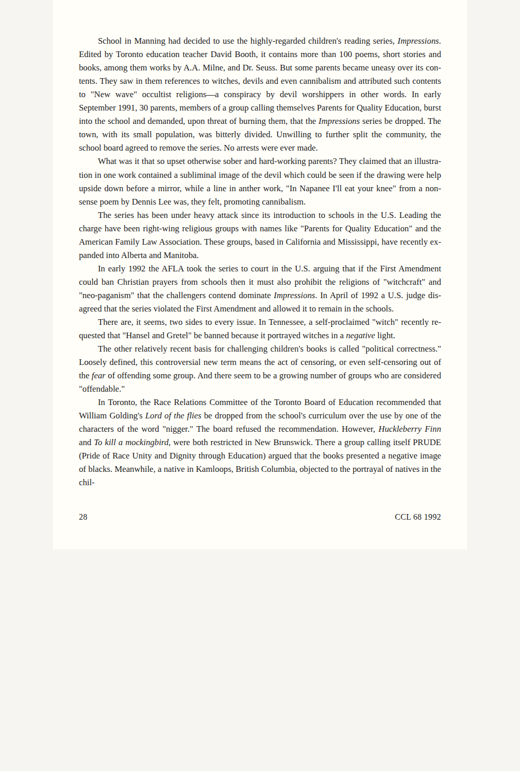School in Manning had decided to use the highly-regarded children's reading series, Impressions. Edited by Toronto education teacher David Booth, it contains more than 100 poems, short stories and books, among them works by A.A. Milne, and Dr. Seuss. But some parents became uneasy over its contents. They saw in them references to witches, devils and even cannibalism and attributed such contents to "New wave" occultist religions—a conspiracy by devil worshippers in other words. In early September 1991, 30 parents, members of a group calling themselves Parents for Quality Education, burst into the school and demanded, upon threat of burning them, that the Impressions series be dropped. The town, with its small population, was bitterly divided. Unwilling to further split the community, the school board agreed to remove the series. No arrests were ever made.
What was it that so upset otherwise sober and hard-working parents? They claimed that an illustration in one work contained a subliminal image of the devil which could be seen if the drawing were help upside down before a mirror, while a line in anther work, "In Napanee I'll eat your knee" from a nonsense poem by Dennis Lee was, they felt, promoting cannibalism.
The series has been under heavy attack since its introduction to schools in the U.S. Leading the charge have been right-wing religious groups with names like "Parents for Quality Education" and the American Family Law Association. These groups, based in California and Mississippi, have recently expanded into Alberta and Manitoba.
In early 1992 the AFLA took the series to court in the U.S. arguing that if the First Amendment could ban Christian prayers from schools then it must also prohibit the religions of "witchcraft" and "neo-paganism" that the challengers contend dominate Impressions. In April of 1992 a U.S. judge disagreed that the series violated the First Amendment and allowed it to remain in the schools.
There are, it seems, two sides to every issue. In Tennessee, a self-proclaimed "witch" recently requested that "Hansel and Gretel" be banned because it portrayed witches in a negative light.
The other relatively recent basis for challenging children's books is called "political correctness." Loosely defined, this controversial new term means the act of censoring, or even self-censoring out of the fear of offending some group. And there seem to be a growing number of groups who are considered "offendable."
In Toronto, the Race Relations Committee of the Toronto Board of Education recommended that William Golding's Lord of the flies be dropped from the school's curriculum over the use by one of the characters of the word "nigger." The board refused the recommendation. However, Huckleberry Finn and To kill a mockingbird, were both restricted in New Brunswick. There a group calling itself PRUDE (Pride of Race Unity and Dignity through Education) argued that the books presented a negative image of blacks. Meanwhile, a native in Kamloops, British Columbia, objected to the portrayal of natives in the chil-
28 CCL 68 1992